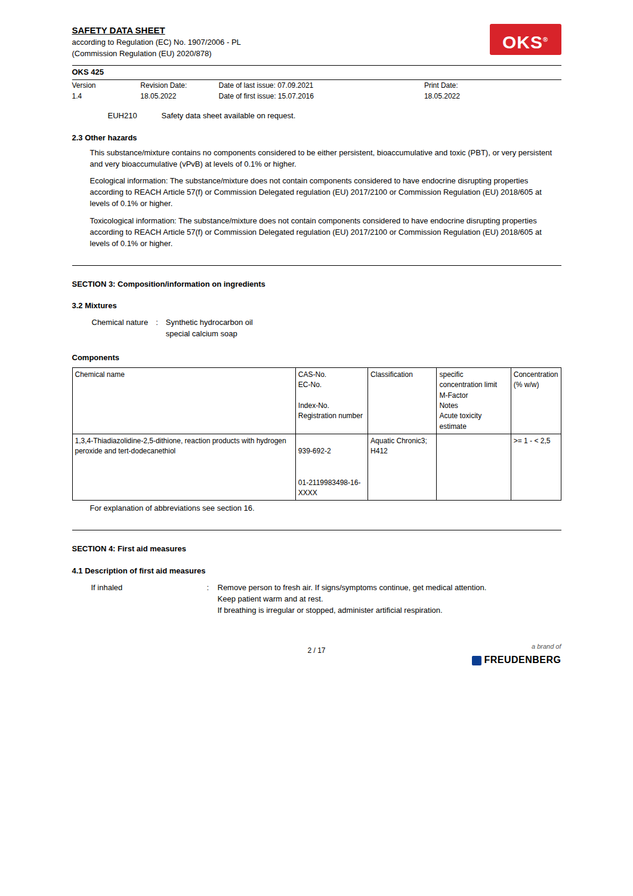SAFETY DATA SHEET
according to Regulation (EC) No. 1907/2006 - PL
(Commission Regulation (EU) 2020/878)
OKS®
OKS 425
| Version 1.4 | Revision Date: 18.05.2022 | Date of last issue: 07.09.2021 Date of first issue: 15.07.2016 | Print Date: 18.05.2022 |
EUH210 Safety data sheet available on request.
2.3 Other hazards
This substance/mixture contains no components considered to be either persistent, bioaccumulative and toxic (PBT), or very persistent and very bioaccumulative (vPvB) at levels of 0.1% or higher.
Ecological information: The substance/mixture does not contain components considered to have endocrine disrupting properties according to REACH Article 57(f) or Commission Delegated regulation (EU) 2017/2100 or Commission Regulation (EU) 2018/605 at levels of 0.1% or higher.
Toxicological information: The substance/mixture does not contain components considered to have endocrine disrupting properties according to REACH Article 57(f) or Commission Delegated regulation (EU) 2017/2100 or Commission Regulation (EU) 2018/605 at levels of 0.1% or higher.
SECTION 3: Composition/information on ingredients
3.2 Mixtures
| Chemical nature | : | Synthetic hydrocarbon oil special calcium soap |
Components
| Chemical name | CAS-No. EC-No. Index-No. Registration number | Classification | specific concentration limit M-Factor Notes Acute toxicity estimate | Concentration (% w/w) |
| --- | --- | --- | --- | --- |
| 1,3,4-Thiadiazolidine-2,5-dithione, reaction products with hydrogen peroxide and tert-dodecanethiol | 939-692-2 01-2119983498-16-XXXX | Aquatic Chronic3; H412 | | >= 1 - < 2,5 |
For explanation of abbreviations see section 16.
SECTION 4: First aid measures
4.1 Description of first aid measures
| If inhaled | : | Remove person to fresh air. If signs/symptoms continue, get medical attention. Keep patient warm and at rest. If breathing is irregular or stopped, administer artificial respiration. |
2 / 17
a brand of
FREUDENBERG